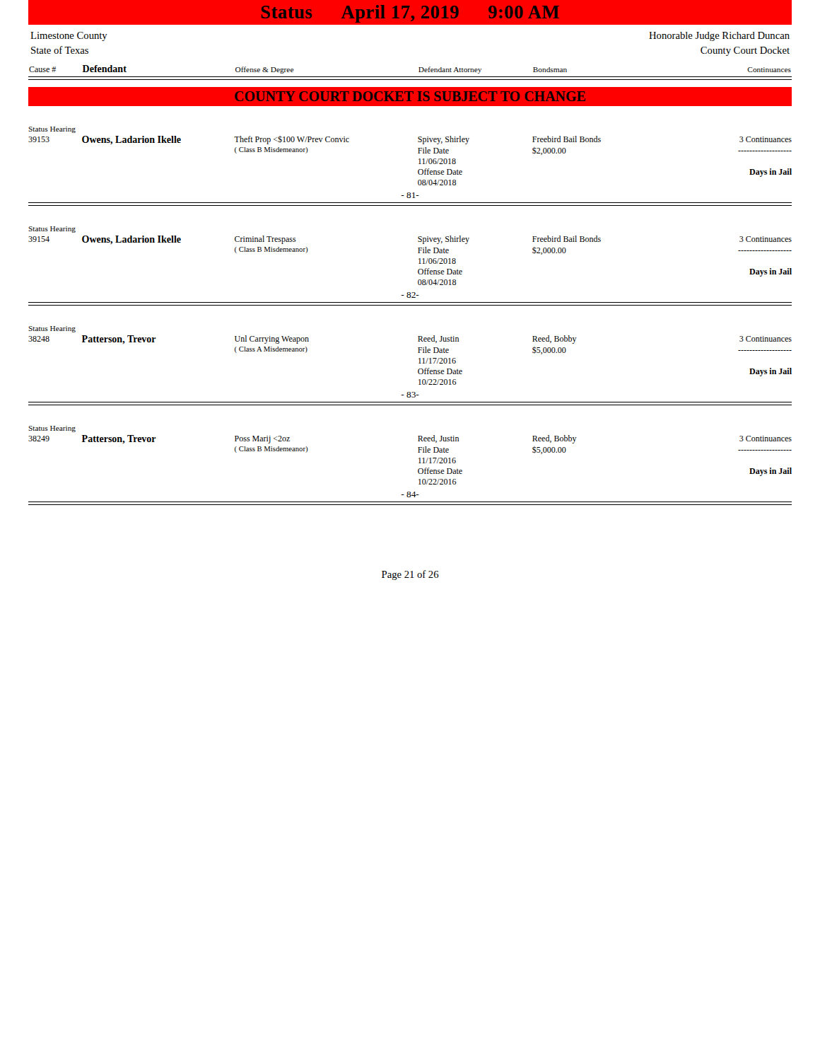Status April 17, 20199:00 AM
| Limestone County | Honorable Judge Richard Duncan |
| State of Texas | County Court Docket |
| Cause # | Defendant | Offense & Degree | Defendant Attorney | Bondsman | Continuances |
COUNTY COURT DOCKET IS SUBJECT TO CHANGE
Status Hearing
| 39153 | Owens, Ladarion Ikelle | Theft Prop <$100 W/Prev Convic | Spivey, Shirley | Freebird Bail Bonds | 3 Continuances |
| | | ( Class B Misdemeanor) | File Date 11/06/2018 | $2,000.00 | ------------------- |
| | Offense Date 08/04/2018 | | Days in Jail |
- 81-
Status Hearing
| 39154 | Owens, Ladarion Ikelle | Criminal Trespass | Spivey, Shirley | Freebird Bail Bonds | 3 Continuances |
| | | ( Class B Misdemeanor) | File Date 11/06/2018 | $2,000.00 | ------------------- |
| | Offense Date 08/04/2018 | | Days in Jail |
- 82-
Status Hearing
| 38248 | Patterson, Trevor | Unl Carrying Weapon | Reed, Justin | Reed, Bobby | 3 Continuances |
| | | ( Class A Misdemeanor) | File Date 11/17/2016 | $5,000.00 | ------------------- |
| | Offense Date 10/22/2016 | | Days in Jail |
- 83-
Status Hearing
| 38249 | Patterson, Trevor | Poss Marij <2oz | Reed, Justin | Reed, Bobby | 3 Continuances |
| | | ( Class B Misdemeanor) | File Date 11/17/2016 | $5,000.00 | ------------------- |
| | Offense Date 10/22/2016 | | Days in Jail |
- 84-
Page 21 of 26